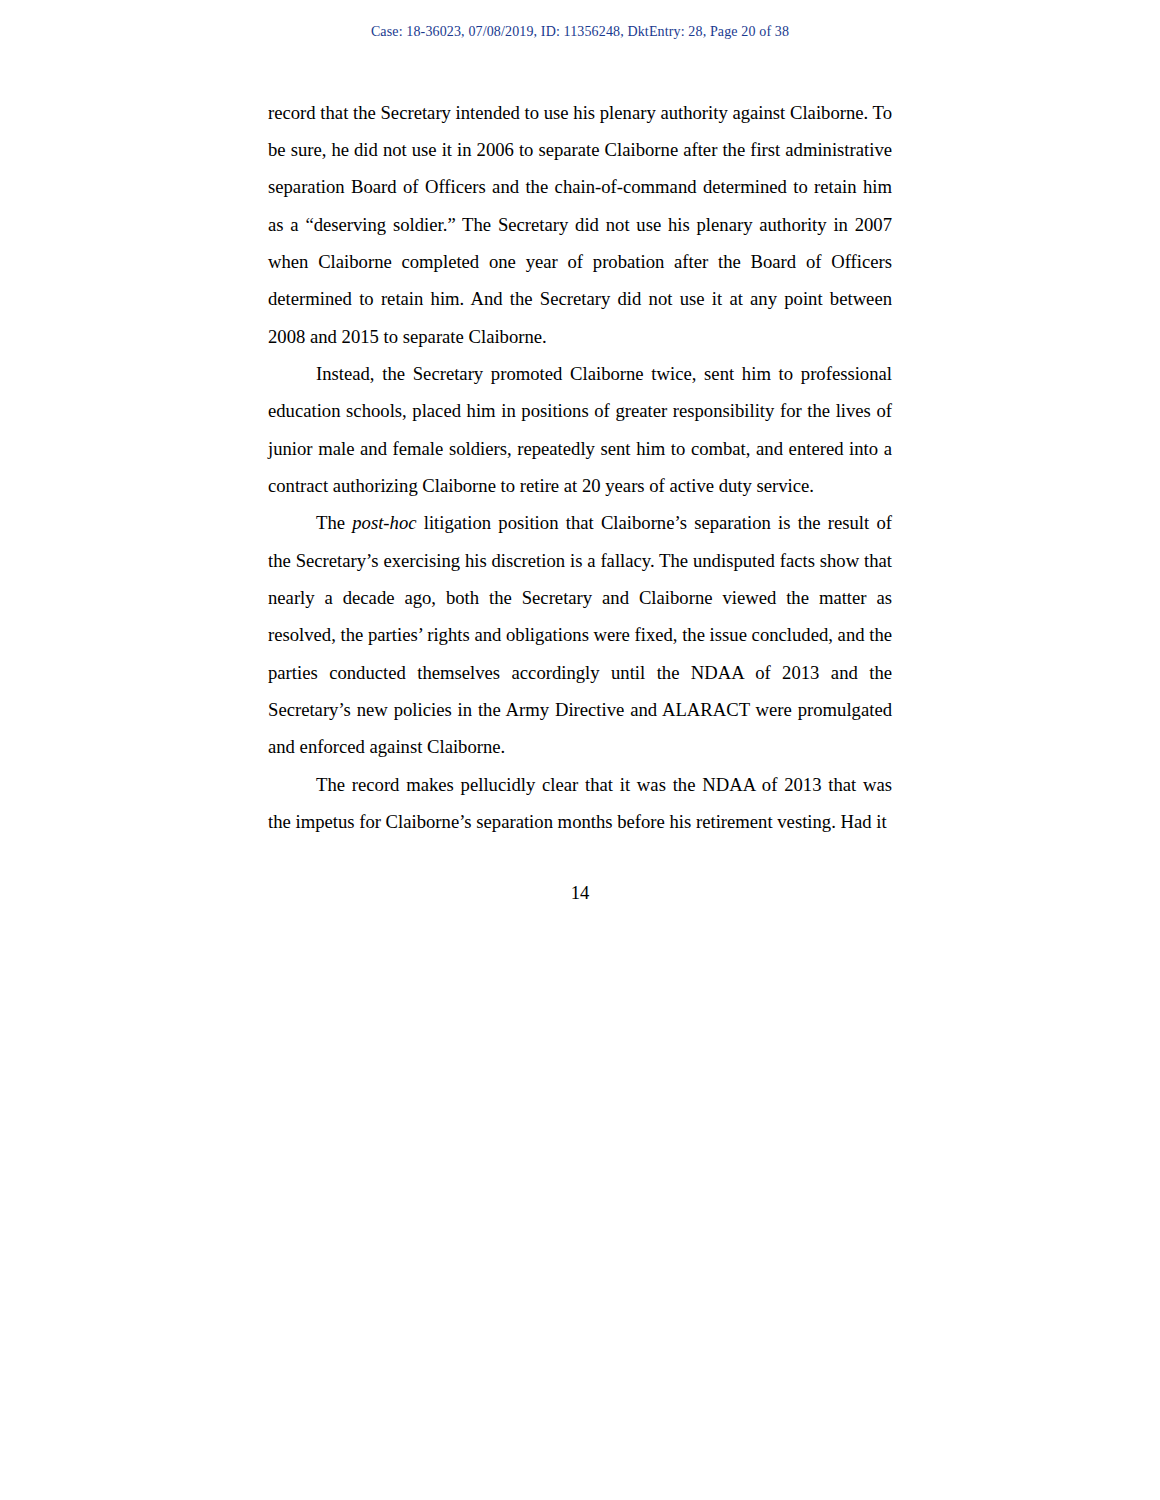Case: 18-36023, 07/08/2019, ID: 11356248, DktEntry: 28, Page 20 of 38
record that the Secretary intended to use his plenary authority against Claiborne. To be sure, he did not use it in 2006 to separate Claiborne after the first administrative separation Board of Officers and the chain-of-command determined to retain him as a “deserving soldier.” The Secretary did not use his plenary authority in 2007 when Claiborne completed one year of probation after the Board of Officers determined to retain him. And the Secretary did not use it at any point between 2008 and 2015 to separate Claiborne.
Instead, the Secretary promoted Claiborne twice, sent him to professional education schools, placed him in positions of greater responsibility for the lives of junior male and female soldiers, repeatedly sent him to combat, and entered into a contract authorizing Claiborne to retire at 20 years of active duty service.
The post-hoc litigation position that Claiborne’s separation is the result of the Secretary’s exercising his discretion is a fallacy. The undisputed facts show that nearly a decade ago, both the Secretary and Claiborne viewed the matter as resolved, the parties’ rights and obligations were fixed, the issue concluded, and the parties conducted themselves accordingly until the NDAA of 2013 and the Secretary’s new policies in the Army Directive and ALARACT were promulgated and enforced against Claiborne.
The record makes pellucidly clear that it was the NDAA of 2013 that was the impetus for Claiborne’s separation months before his retirement vesting. Had it
14